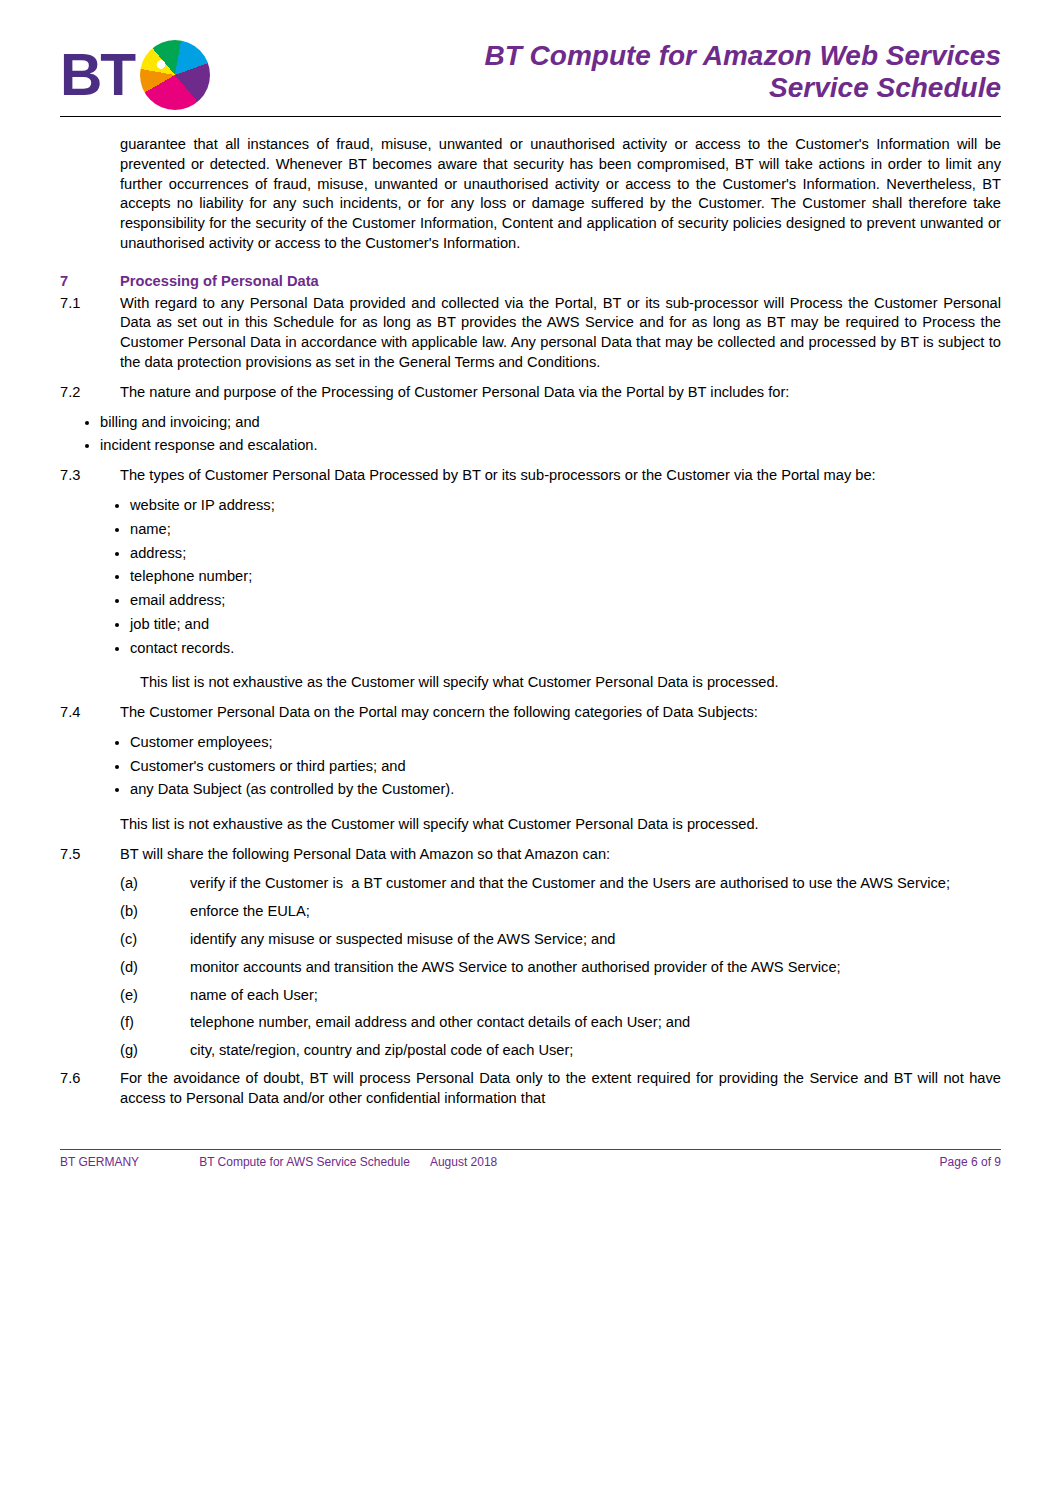BT
BT Compute for Amazon Web Services
Service Schedule
guarantee that all instances of fraud, misuse, unwanted or unauthorised activity or access to the Customer's Information will be prevented or detected. Whenever BT becomes aware that security has been compromised, BT will take actions in order to limit any further occurrences of fraud, misuse, unwanted or unauthorised activity or access to the Customer's Information. Nevertheless, BT accepts no liability for any such incidents, or for any loss or damage suffered by the Customer. The Customer shall therefore take responsibility for the security of the Customer Information, Content and application of security policies designed to prevent unwanted or unauthorised activity or access to the Customer's Information.
7
Processing of Personal Data
7.1
With regard to any Personal Data provided and collected via the Portal, BT or its sub-processor will Process the Customer Personal Data as set out in this Schedule for as long as BT provides the AWS Service and for as long as BT may be required to Process the Customer Personal Data in accordance with applicable law. Any personal Data that may be collected and processed by BT is subject to the data protection provisions as set in the General Terms and Conditions.
7.2
The nature and purpose of the Processing of Customer Personal Data via the Portal by BT includes for:
billing and invoicing; and
incident response and escalation.
7.3
The types of Customer Personal Data Processed by BT or its sub-processors or the Customer via the Portal may be:
website or IP address;
name;
address;
telephone number;
email address;
job title; and
contact records.
This list is not exhaustive as the Customer will specify what Customer Personal Data is processed.
7.4
The Customer Personal Data on the Portal may concern the following categories of Data Subjects:
Customer employees;
Customer's customers or third parties; and
any Data Subject (as controlled by the Customer).
This list is not exhaustive as the Customer will specify what Customer Personal Data is processed.
7.5
BT will share the following Personal Data with Amazon so that Amazon can:
(a)
verify if the Customer is a BT customer and that the Customer and the Users are authorised to use the AWS Service;
(b)
enforce the EULA;
(c)
identify any misuse or suspected misuse of the AWS Service; and
(d)
monitor accounts and transition the AWS Service to another authorised provider of the AWS Service;
(e)
name of each User;
(f)
telephone number, email address and other contact details of each User; and
(g)
city, state/region, country and zip/postal code of each User;
7.6
For the avoidance of doubt, BT will process Personal Data only to the extent required for providing the Service and BT will not have access to Personal Data and/or other confidential information that
BT GERMANY
BT Compute for AWS Service Schedule August 2018
Page 6 of 9